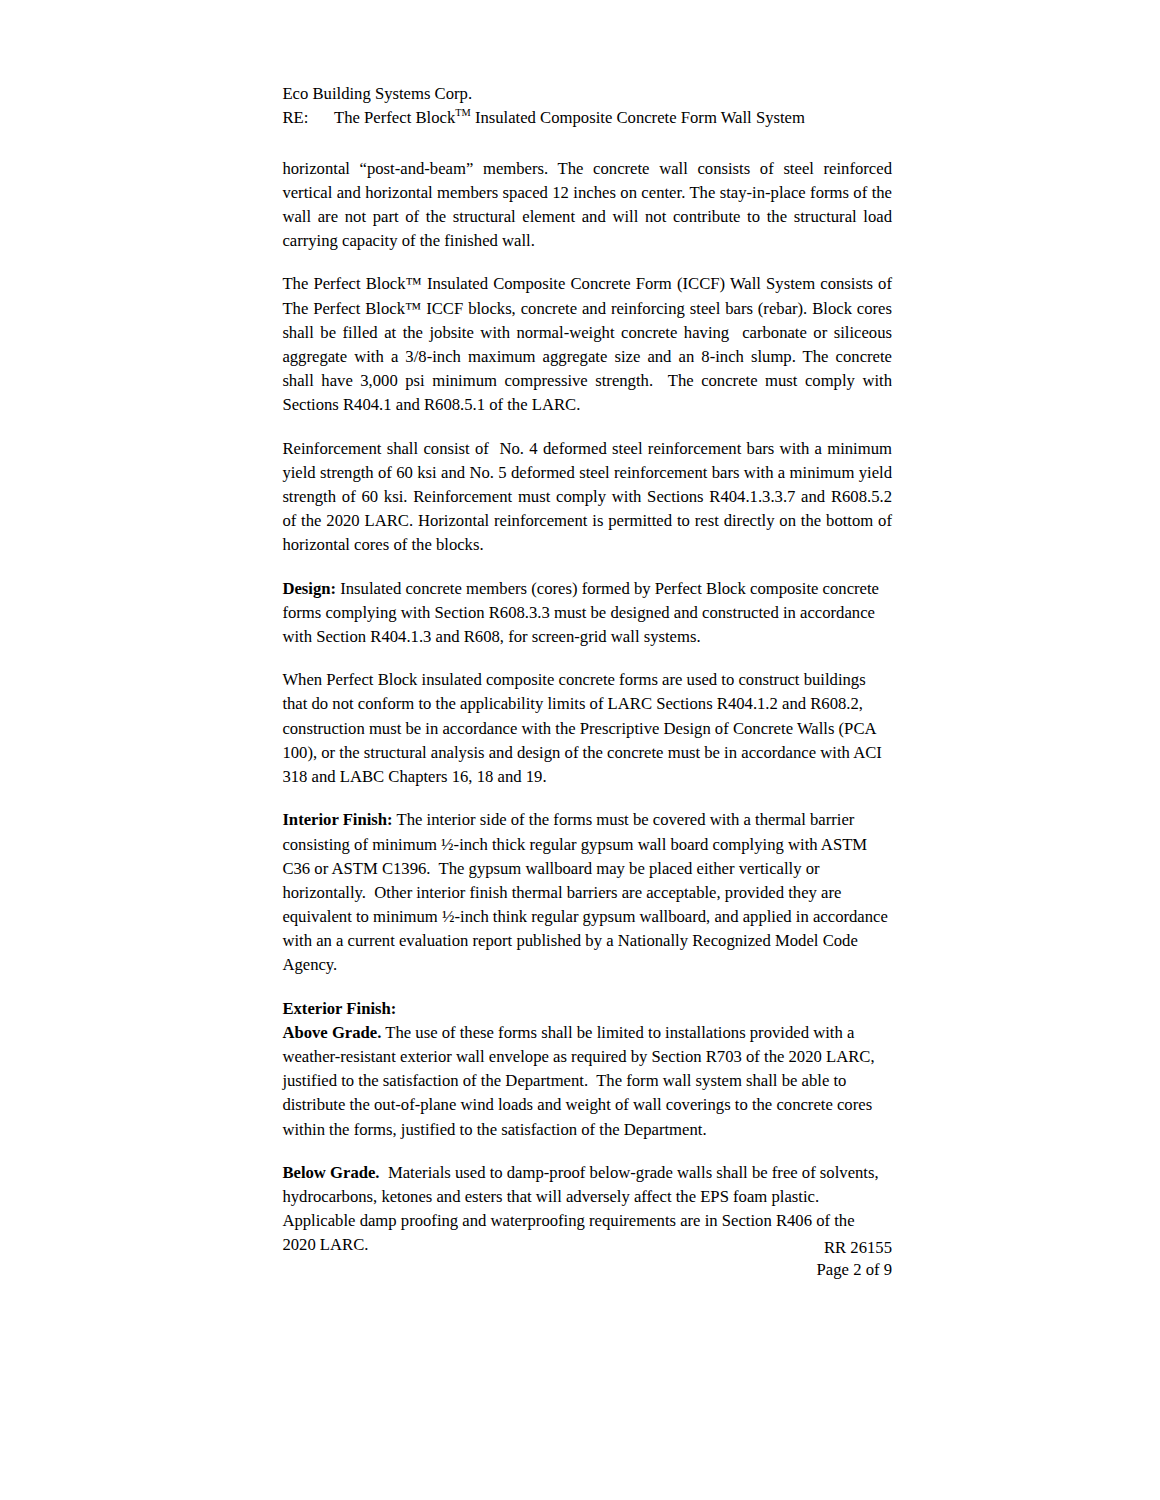Eco Building Systems Corp.
RE: The Perfect BlockTM Insulated Composite Concrete Form Wall System
horizontal “post-and-beam” members. The concrete wall consists of steel reinforced vertical and horizontal members spaced 12 inches on center. The stay-in-place forms of the wall are not part of the structural element and will not contribute to the structural load carrying capacity of the finished wall.
The Perfect Block™ Insulated Composite Concrete Form (ICCF) Wall System consists of The Perfect Block™ ICCF blocks, concrete and reinforcing steel bars (rebar). Block cores shall be filled at the jobsite with normal-weight concrete having carbonate or siliceous aggregate with a 3/8-inch maximum aggregate size and an 8-inch slump. The concrete shall have 3,000 psi minimum compressive strength. The concrete must comply with Sections R404.1 and R608.5.1 of the LARC.
Reinforcement shall consist of No. 4 deformed steel reinforcement bars with a minimum yield strength of 60 ksi and No. 5 deformed steel reinforcement bars with a minimum yield strength of 60 ksi. Reinforcement must comply with Sections R404.1.3.3.7 and R608.5.2 of the 2020 LARC. Horizontal reinforcement is permitted to rest directly on the bottom of horizontal cores of the blocks.
Design: Insulated concrete members (cores) formed by Perfect Block composite concrete forms complying with Section R608.3.3 must be designed and constructed in accordance with Section R404.1.3 and R608, for screen-grid wall systems.
When Perfect Block insulated composite concrete forms are used to construct buildings that do not conform to the applicability limits of LARC Sections R404.1.2 and R608.2, construction must be in accordance with the Prescriptive Design of Concrete Walls (PCA 100), or the structural analysis and design of the concrete must be in accordance with ACI 318 and LABC Chapters 16, 18 and 19.
Interior Finish: The interior side of the forms must be covered with a thermal barrier consisting of minimum ½-inch thick regular gypsum wall board complying with ASTM C36 or ASTM C1396. The gypsum wallboard may be placed either vertically or horizontally. Other interior finish thermal barriers are acceptable, provided they are equivalent to minimum ½-inch think regular gypsum wallboard, and applied in accordance with an a current evaluation report published by a Nationally Recognized Model Code Agency.
Exterior Finish:
Above Grade. The use of these forms shall be limited to installations provided with a weather-resistant exterior wall envelope as required by Section R703 of the 2020 LARC, justified to the satisfaction of the Department. The form wall system shall be able to distribute the out-of-plane wind loads and weight of wall coverings to the concrete cores within the forms, justified to the satisfaction of the Department.
Below Grade. Materials used to damp-proof below-grade walls shall be free of solvents, hydrocarbons, ketones and esters that will adversely affect the EPS foam plastic. Applicable damp proofing and waterproofing requirements are in Section R406 of the 2020 LARC.
RR 26155
Page 2 of 9